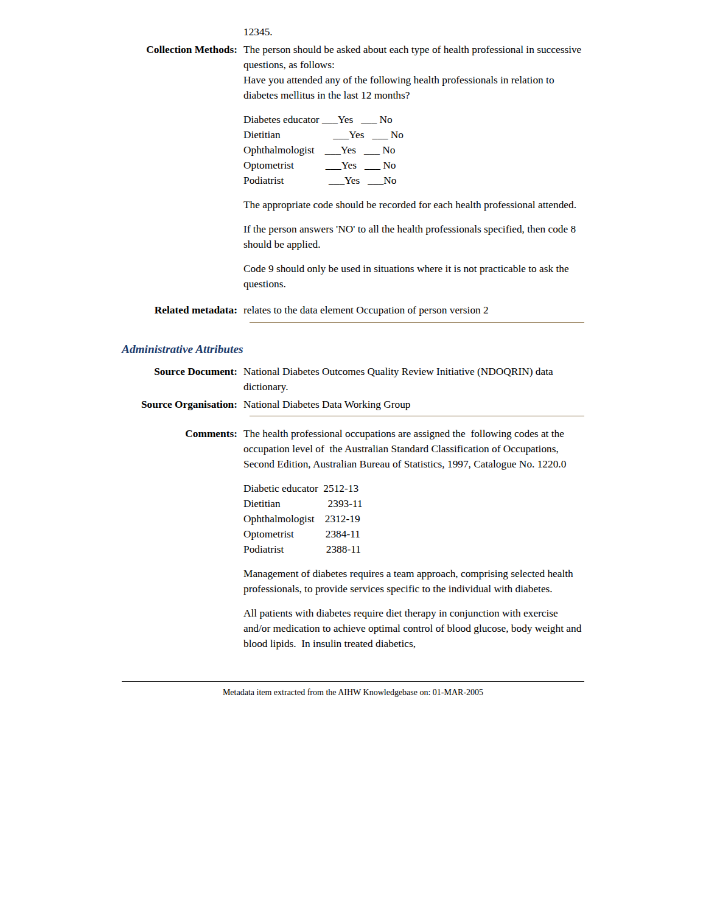12345.
Collection Methods:
The person should be asked about each type of health professional in successive questions, as follows:
Have you attended any of the following health professionals in relation to diabetes mellitus in the last 12 months?
Diabetes educator ___Yes ___ No Dietitian ___Yes ___ No Ophthalmologist ___Yes ___ No Optometrist ___Yes ___ No Podiatrist ___Yes ___No
The appropriate code should be recorded for each health professional attended.
If the person answers 'NO' to all the health professionals specified, then code 8 should be applied.
Code 9 should only be used in situations where it is not practicable to ask the questions.
Related metadata:
relates to the data element Occupation of person version 2
Administrative Attributes
Source Document:
National Diabetes Outcomes Quality Review Initiative (NDOQRIN) data dictionary.
Source Organisation:
National Diabetes Data Working Group
Comments:
The health professional occupations are assigned the following codes at the occupation level of the Australian Standard Classification of Occupations, Second Edition, Australian Bureau of Statistics, 1997, Catalogue No. 1220.0
Diabetic educator 2512-13 Dietitian 2393-11 Ophthalmologist 2312-19 Optometrist 2384-11 Podiatrist 2388-11
Management of diabetes requires a team approach, comprising selected health professionals, to provide services specific to the individual with diabetes.
All patients with diabetes require diet therapy in conjunction with exercise and/or medication to achieve optimal control of blood glucose, body weight and blood lipids. In insulin treated diabetics,
Metadata item extracted from the AIHW Knowledgebase on: 01-MAR-2005